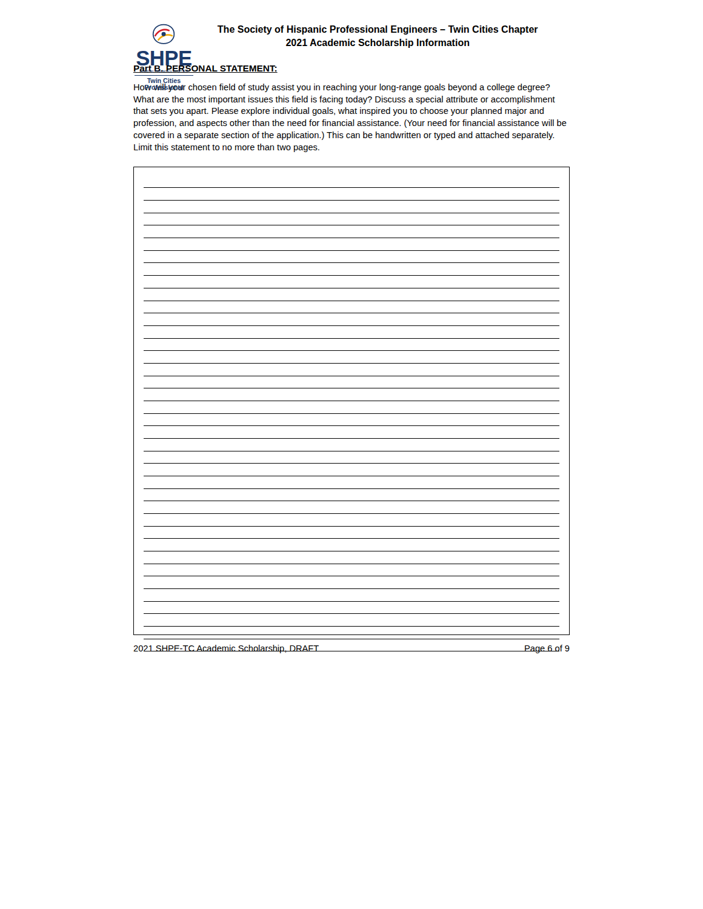SHPE
Leading Hispanics in STEM
Twin Cities
Professional
The Society of Hispanic Professional Engineers – Twin Cities Chapter
2021 Academic Scholarship Information
Part B. PERSONAL STATEMENT:
How will your chosen field of study assist you in reaching your long-range goals beyond a college degree? What are the most important issues this field is facing today? Discuss a special attribute or accomplishment that sets you apart. Please explore individual goals, what inspired you to choose your planned major and profession, and aspects other than the need for financial assistance. (Your need for financial assistance will be covered in a separate section of the application.) This can be handwritten or typed and attached separately. Limit this statement to no more than two pages.
2021 SHPE-TC Academic Scholarship, DRAFT
Page 6 of 9